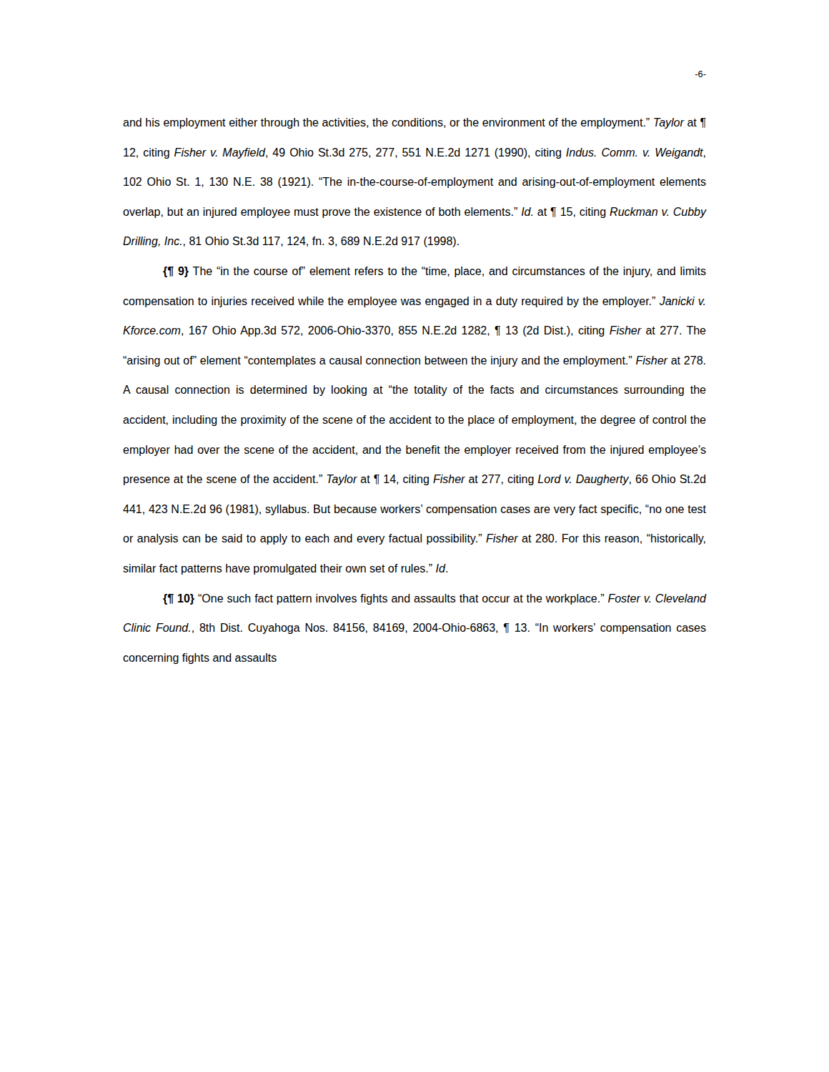-6-
and his employment either through the activities, the conditions, or the environment of the employment.” Taylor at ¶ 12, citing Fisher v. Mayfield, 49 Ohio St.3d 275, 277, 551 N.E.2d 1271 (1990), citing Indus. Comm. v. Weigandt, 102 Ohio St. 1, 130 N.E. 38 (1921). “The in-the-course-of-employment and arising-out-of-employment elements overlap, but an injured employee must prove the existence of both elements.” Id. at ¶ 15, citing Ruckman v. Cubby Drilling, Inc., 81 Ohio St.3d 117, 124, fn. 3, 689 N.E.2d 917 (1998).
{¶ 9} The “in the course of” element refers to the “time, place, and circumstances of the injury, and limits compensation to injuries received while the employee was engaged in a duty required by the employer.” Janicki v. Kforce.com, 167 Ohio App.3d 572, 2006-Ohio-3370, 855 N.E.2d 1282, ¶ 13 (2d Dist.), citing Fisher at 277. The “arising out of” element “contemplates a causal connection between the injury and the employment.” Fisher at 278. A causal connection is determined by looking at “the totality of the facts and circumstances surrounding the accident, including the proximity of the scene of the accident to the place of employment, the degree of control the employer had over the scene of the accident, and the benefit the employer received from the injured employee’s presence at the scene of the accident.” Taylor at ¶ 14, citing Fisher at 277, citing Lord v. Daugherty, 66 Ohio St.2d 441, 423 N.E.2d 96 (1981), syllabus. But because workers’ compensation cases are very fact specific, “no one test or analysis can be said to apply to each and every factual possibility.” Fisher at 280. For this reason, “historically, similar fact patterns have promulgated their own set of rules.” Id.
{¶ 10} “One such fact pattern involves fights and assaults that occur at the workplace.” Foster v. Cleveland Clinic Found., 8th Dist. Cuyahoga Nos. 84156, 84169, 2004-Ohio-6863, ¶ 13. “In workers’ compensation cases concerning fights and assaults